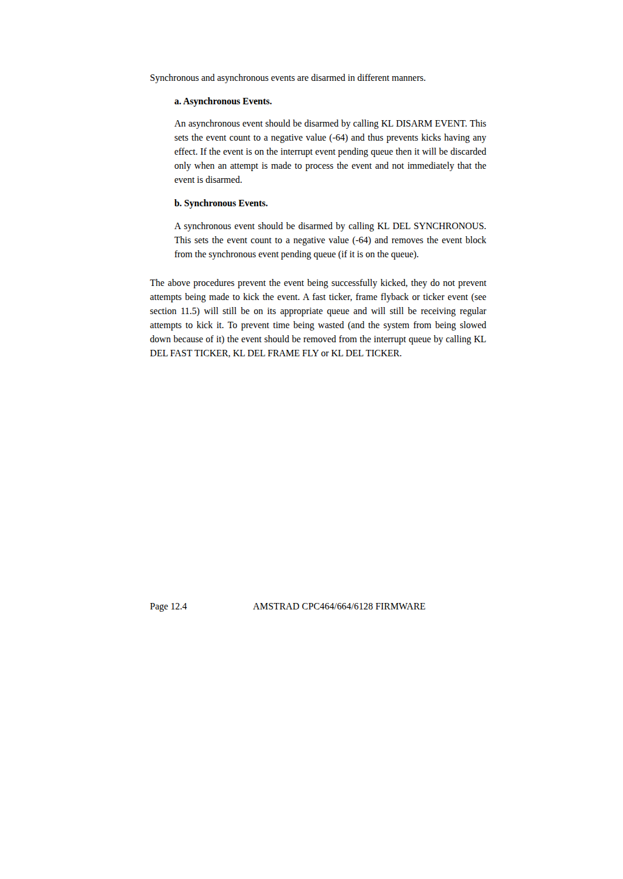Synchronous and asynchronous events are disarmed in different manners.
a. Asynchronous Events.
An asynchronous event should be disarmed by calling KL DISARM EVENT. This sets the event count to a negative value (-64) and thus prevents kicks having any effect. If the event is on the interrupt event pending queue then it will be discarded only when an attempt is made to process the event and not immediately that the event is disarmed.
b. Synchronous Events.
A synchronous event should be disarmed by calling KL DEL SYNCHRONOUS. This sets the event count to a negative value (-64) and removes the event block from the synchronous event pending queue (if it is on the queue).
The above procedures prevent the event being successfully kicked, they do not prevent attempts being made to kick the event. A fast ticker, frame flyback or ticker event (see section 11.5) will still be on its appropriate queue and will still be receiving regular attempts to kick it. To prevent time being wasted (and the system from being slowed down because of it) the event should be removed from the interrupt queue by calling KL DEL FAST TICKER, KL DEL FRAME FLY or KL DEL TICKER.
Page 12.4
AMSTRAD CPC464/664/6128 FIRMWARE